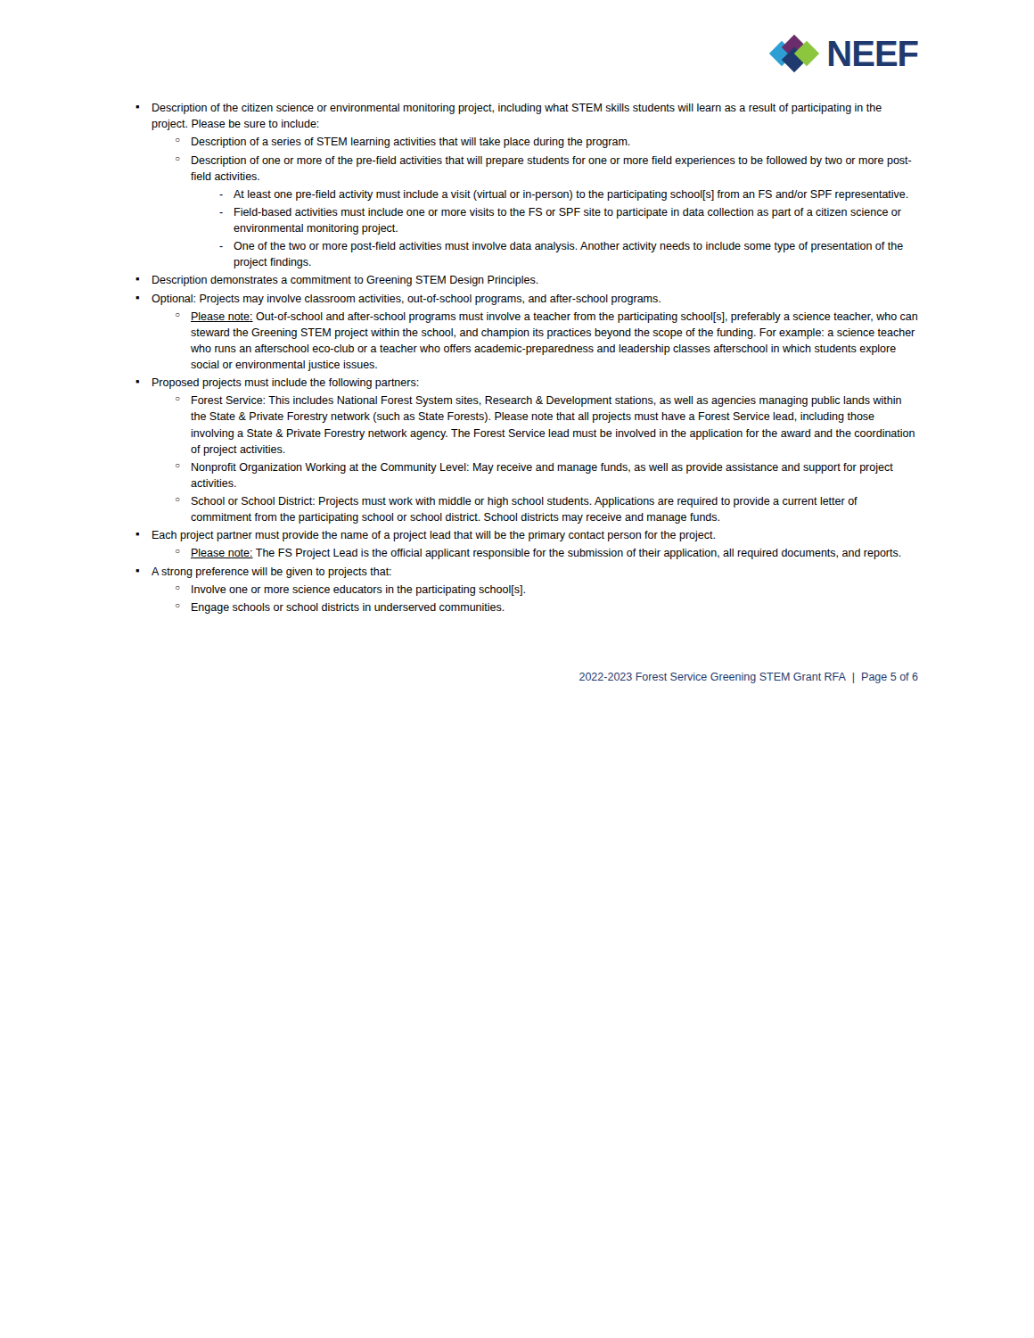NEEF
Description of the citizen science or environmental monitoring project, including what STEM skills students will learn as a result of participating in the project. Please be sure to include:
Description of a series of STEM learning activities that will take place during the program.
Description of one or more of the pre-field activities that will prepare students for one or more field experiences to be followed by two or more post-field activities.
At least one pre-field activity must include a visit (virtual or in-person) to the participating school[s] from an FS and/or SPF representative.
Field-based activities must include one or more visits to the FS or SPF site to participate in data collection as part of a citizen science or environmental monitoring project.
One of the two or more post-field activities must involve data analysis. Another activity needs to include some type of presentation of the project findings.
Description demonstrates a commitment to Greening STEM Design Principles.
Optional: Projects may involve classroom activities, out-of-school programs, and after-school programs.
Please note: Out-of-school and after-school programs must involve a teacher from the participating school[s], preferably a science teacher, who can steward the Greening STEM project within the school, and champion its practices beyond the scope of the funding. For example: a science teacher who runs an afterschool eco-club or a teacher who offers academic-preparedness and leadership classes afterschool in which students explore social or environmental justice issues.
Proposed projects must include the following partners:
Forest Service: This includes National Forest System sites, Research & Development stations, as well as agencies managing public lands within the State & Private Forestry network (such as State Forests). Please note that all projects must have a Forest Service lead, including those involving a State & Private Forestry network agency. The Forest Service lead must be involved in the application for the award and the coordination of project activities.
Nonprofit Organization Working at the Community Level: May receive and manage funds, as well as provide assistance and support for project activities.
School or School District: Projects must work with middle or high school students. Applications are required to provide a current letter of commitment from the participating school or school district. School districts may receive and manage funds.
Each project partner must provide the name of a project lead that will be the primary contact person for the project.
Please note: The FS Project Lead is the official applicant responsible for the submission of their application, all required documents, and reports.
A strong preference will be given to projects that:
Involve one or more science educators in the participating school[s].
Engage schools or school districts in underserved communities.
2022-2023 Forest Service Greening STEM Grant RFA | Page 5 of 6